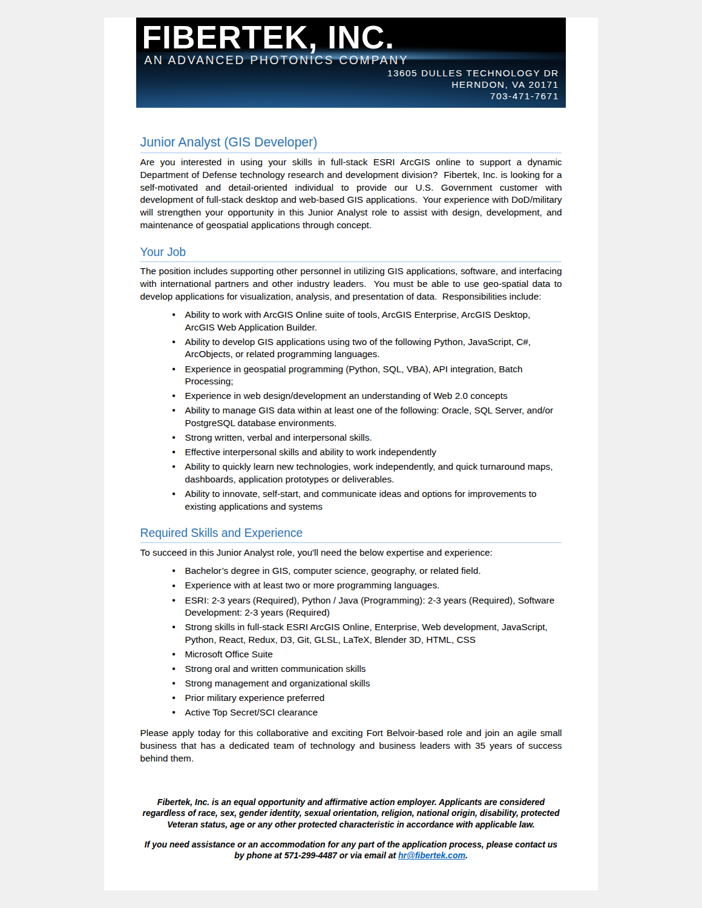Fibertek, Inc.
An Advanced Photonics Company
13605 Dulles Technology Dr
Herndon, VA 20171
703-471-7671
Junior Analyst (GIS Developer)
Are you interested in using your skills in full-stack ESRI ArcGIS online to support a dynamic Department of Defense technology research and development division? Fibertek, Inc. is looking for a self-motivated and detail-oriented individual to provide our U.S. Government customer with development of full-stack desktop and web-based GIS applications. Your experience with DoD/military will strengthen your opportunity in this Junior Analyst role to assist with design, development, and maintenance of geospatial applications through concept.
Your Job
The position includes supporting other personnel in utilizing GIS applications, software, and interfacing with international partners and other industry leaders. You must be able to use geo-spatial data to develop applications for visualization, analysis, and presentation of data. Responsibilities include:
Ability to work with ArcGIS Online suite of tools, ArcGIS Enterprise, ArcGIS Desktop, ArcGIS Web Application Builder.
Ability to develop GIS applications using two of the following Python, JavaScript, C#, ArcObjects, or related programming languages.
Experience in geospatial programming (Python, SQL, VBA), API integration, Batch Processing;
Experience in web design/development an understanding of Web 2.0 concepts
Ability to manage GIS data within at least one of the following: Oracle, SQL Server, and/or PostgreSQL database environments.
Strong written, verbal and interpersonal skills.
Effective interpersonal skills and ability to work independently
Ability to quickly learn new technologies, work independently, and quick turnaround maps, dashboards, application prototypes or deliverables.
Ability to innovate, self-start, and communicate ideas and options for improvements to existing applications and systems
Required Skills and Experience
To succeed in this Junior Analyst role, you'll need the below expertise and experience:
Bachelor’s degree in GIS, computer science, geography, or related field.
Experience with at least two or more programming languages.
ESRI: 2-3 years (Required), Python / Java (Programming): 2-3 years (Required), Software Development: 2-3 years (Required)
Strong skills in full-stack ESRI ArcGIS Online, Enterprise, Web development, JavaScript, Python, React, Redux, D3, Git, GLSL, LaTeX, Blender 3D, HTML, CSS
Microsoft Office Suite
Strong oral and written communication skills
Strong management and organizational skills
Prior military experience preferred
Active Top Secret/SCI clearance
Please apply today for this collaborative and exciting Fort Belvoir-based role and join an agile small business that has a dedicated team of technology and business leaders with 35 years of success behind them.
Fibertek, Inc. is an equal opportunity and affirmative action employer. Applicants are considered regardless of race, sex, gender identity, sexual orientation, religion, national origin, disability, protected Veteran status, age or any other protected characteristic in accordance with applicable law.
If you need assistance or an accommodation for any part of the application process, please contact us by phone at 571-299-4487 or via email at hr@fibertek.com.